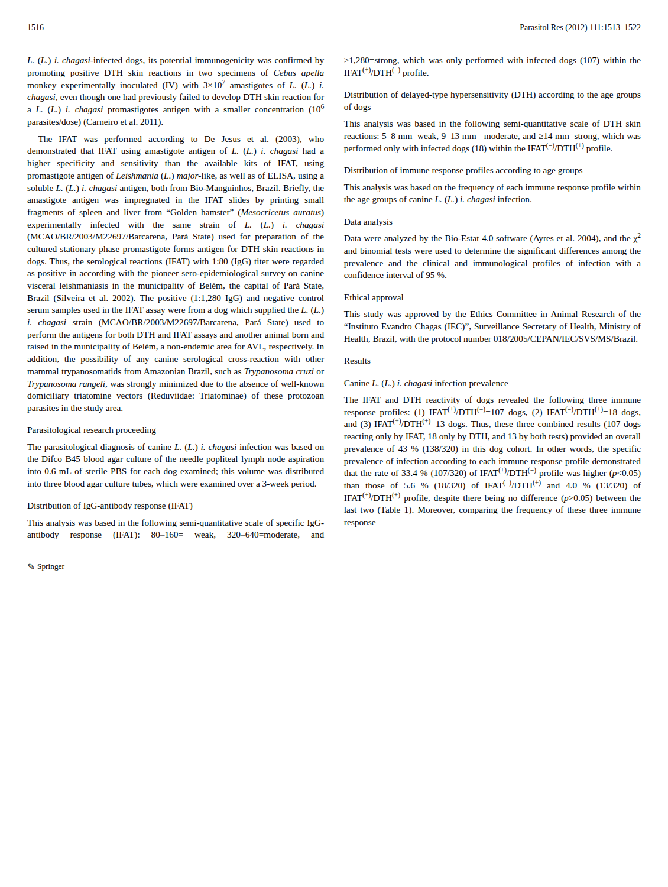1516 Parasitol Res (2012) 111:1513–1522
L. (L.) i. chagasi-infected dogs, its potential immunogenicity was confirmed by promoting positive DTH skin reactions in two specimens of Cebus apella monkey experimentally inoculated (IV) with 3×107 amastigotes of L. (L.) i. chagasi, even though one had previously failed to develop DTH skin reaction for a L. (L.) i. chagasi promastigotes antigen with a smaller concentration (106 parasites/dose) (Carneiro et al. 2011).
The IFAT was performed according to De Jesus et al. (2003), who demonstrated that IFAT using amastigote antigen of L. (L.) i. chagasi had a higher specificity and sensitivity than the available kits of IFAT, using promastigote antigen of Leishmania (L.) major-like, as well as of ELISA, using a soluble L. (L.) i. chagasi antigen, both from Bio-Manguinhos, Brazil. Briefly, the amastigote antigen was impregnated in the IFAT slides by printing small fragments of spleen and liver from “Golden hamster” (Mesocricetus auratus) experimentally infected with the same strain of L. (L.) i. chagasi (MCAO/BR/2003/M22697/Barcarena, Pará State) used for preparation of the cultured stationary phase promastigote forms antigen for DTH skin reactions in dogs. Thus, the serological reactions (IFAT) with 1:80 (IgG) titer were regarded as positive in according with the pioneer sero-epidemiological survey on canine visceral leishmaniasis in the municipality of Belém, the capital of Pará State, Brazil (Silveira et al. 2002). The positive (1:1,280 IgG) and negative control serum samples used in the IFAT assay were from a dog which supplied the L. (L.) i. chagasi strain (MCAO/BR/2003/M22697/Barcarena, Pará State) used to perform the antigens for both DTH and IFAT assays and another animal born and raised in the municipality of Belém, a non-endemic area for AVL, respectively. In addition, the possibility of any canine serological cross-reaction with other mammal trypanosomatids from Amazonian Brazil, such as Trypanosoma cruzi or Trypanosoma rangeli, was strongly minimized due to the absence of well-known domiciliary triatomine vectors (Reduviidae: Triatominae) of these protozoan parasites in the study area.
Parasitological research proceeding
The parasitological diagnosis of canine L. (L.) i. chagasi infection was based on the Difco B45 blood agar culture of the needle popliteal lymph node aspiration into 0.6 mL of sterile PBS for each dog examined; this volume was distributed into three blood agar culture tubes, which were examined over a 3-week period.
Distribution of IgG-antibody response (IFAT)
This analysis was based in the following semi-quantitative scale of specific IgG-antibody response (IFAT): 80–160= weak, 320–640=moderate, and ≥1,280=strong, which was only performed with infected dogs (107) within the IFAT(+)/DTH(−) profile.
Distribution of delayed-type hypersensitivity (DTH) according to the age groups of dogs
This analysis was based in the following semi-quantitative scale of DTH skin reactions: 5–8 mm=weak, 9–13 mm= moderate, and ≥14 mm=strong, which was performed only with infected dogs (18) within the IFAT(−)/DTH(+) profile.
Distribution of immune response profiles according to age groups
This analysis was based on the frequency of each immune response profile within the age groups of canine L. (L.) i. chagasi infection.
Data analysis
Data were analyzed by the Bio-Estat 4.0 software (Ayres et al. 2004), and the χ2 and binomial tests were used to determine the significant differences among the prevalence and the clinical and immunological profiles of infection with a confidence interval of 95 %.
Ethical approval
This study was approved by the Ethics Committee in Animal Research of the “Instituto Evandro Chagas (IEC)”, Surveillance Secretary of Health, Ministry of Health, Brazil, with the protocol number 018/2005/CEPAN/IEC/SVS/MS/Brazil.
Results
Canine L. (L.) i. chagasi infection prevalence
The IFAT and DTH reactivity of dogs revealed the following three immune response profiles: (1) IFAT(+)/DTH(−)=107 dogs, (2) IFAT(−)/DTH(+)=18 dogs, and (3) IFAT(+)/DTH(+)=13 dogs. Thus, these three combined results (107 dogs reacting only by IFAT, 18 only by DTH, and 13 by both tests) provided an overall prevalence of 43 % (138/320) in this dog cohort. In other words, the specific prevalence of infection according to each immune response profile demonstrated that the rate of 33.4 % (107/320) of IFAT(+)/DTH(−) profile was higher (p<0.05) than those of 5.6 % (18/320) of IFAT(−)/DTH(+) and 4.0 % (13/320) of IFAT(+)/DTH(+) profile, despite there being no difference (p>0.05) between the last two (Table 1). Moreover, comparing the frequency of these three immune response
✎Springer